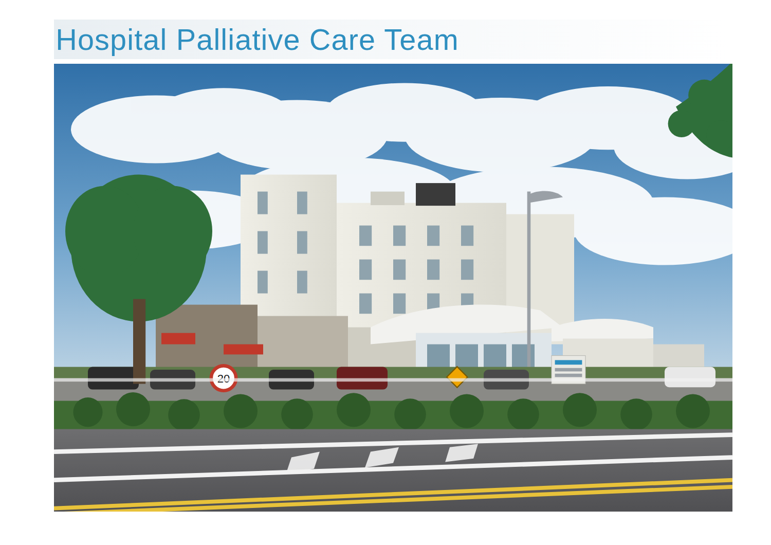Hospital Palliative Care Team
20